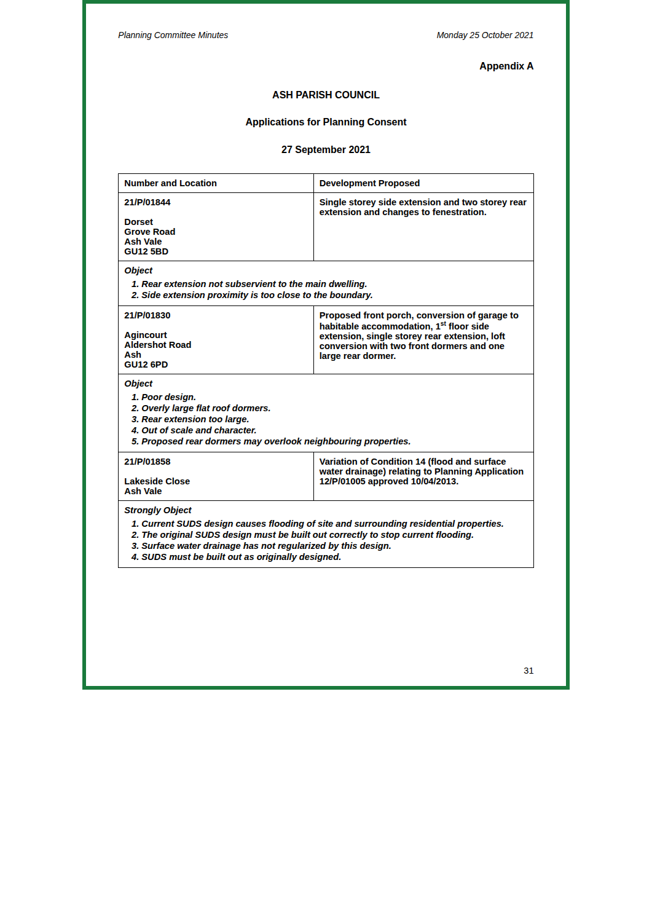Planning Committee Minutes Monday 25 October 2021
Appendix A
ASH PARISH COUNCIL
Applications for Planning Consent
27 September 2021
| Number and Location | Development Proposed |
| 21/P/01844 Dorset Grove Road Ash Vale GU12 5BD | Single storey side extension and two storey rear extension and changes to fenestration. |
| Object Rear extension not subservient to the main dwelling. Side extension proximity is too close to the boundary. |
| 21/P/01830 Agincourt Aldershot Road Ash GU12 6PD | Proposed front porch, conversion of garage to habitable accommodation, 1 st floor side extension, single storey rear extension, loft conversion with two front dormers and one large rear dormer. |
| Object Poor design. Overly large flat roof dormers. Rear extension too large. Out of scale and character. Proposed rear dormers may overlook neighbouring properties. |
| 21/P/01858 Lakeside Close Ash Vale | Variation of Condition 14 (flood and surface water drainage) relating to Planning Application 12/P/01005 approved 10/04/2013. |
| Strongly Object Current SUDS design causes flooding of site and surrounding residential properties. The original SUDS design must be built out correctly to stop current flooding. Surface water drainage has not regularized by this design. SUDS must be built out as originally designed. |
31